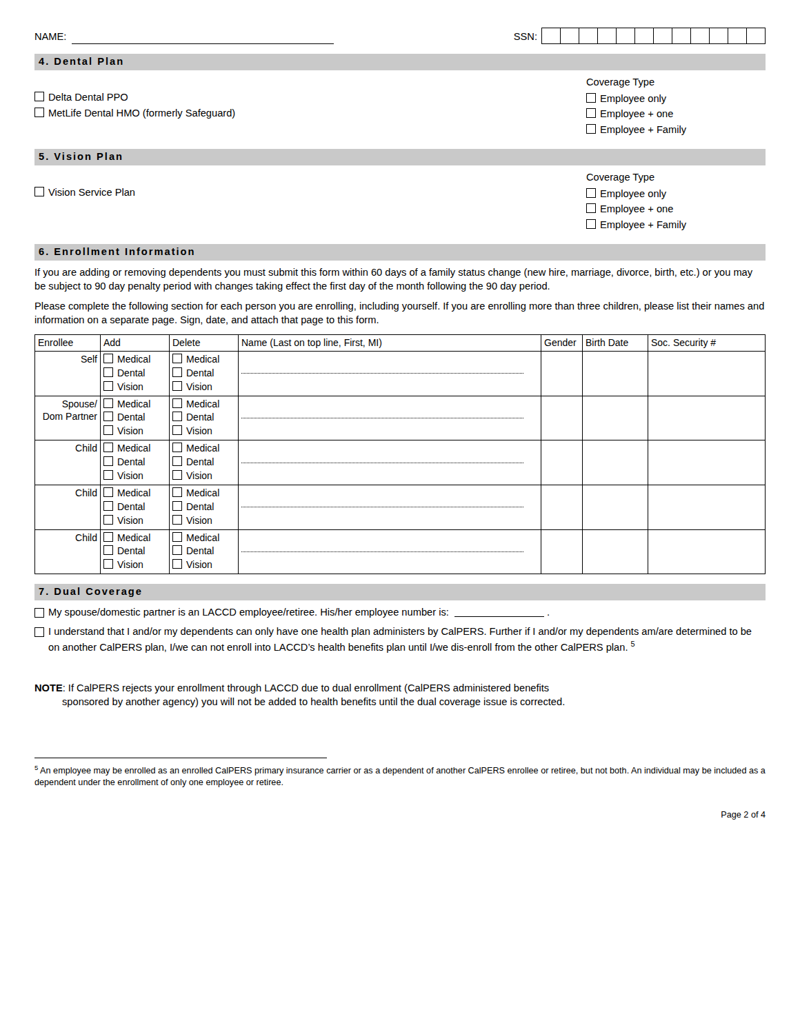NAME:
SSN:
4. Dental Plan
Delta Dental PPO
MetLife Dental HMO (formerly Safeguard)
Coverage Type
Employee only
Employee + one
Employee + Family
5. Vision Plan
Vision Service Plan
Coverage Type
Employee only
Employee + one
Employee + Family
6. Enrollment Information
If you are adding or removing dependents you must submit this form within 60 days of a family status change (new hire, marriage, divorce, birth, etc.) or you may be subject to 90 day penalty period with changes taking effect the first day of the month following the 90 day period.
Please complete the following section for each person you are enrolling, including yourself. If you are enrolling more than three children, please list their names and information on a separate page. Sign, date, and attach that page to this form.
| Enrollee | Add | Delete | Name (Last on top line, First, MI) | Gender | Birth Date | Soc. Security # |
| --- | --- | --- | --- | --- | --- | --- |
| Self | Medical Dental Vision | Medical Dental Vision | | | | |
| Spouse/ Dom Partner | Medical Dental Vision | Medical Dental Vision | | | | |
| Child | Medical Dental Vision | Medical Dental Vision | | | | |
| Child | Medical Dental Vision | Medical Dental Vision | | | | |
| Child | Medical Dental Vision | Medical Dental Vision | | | | |
7. Dual Coverage
My spouse/domestic partner is an LACCD employee/retiree. His/her employee number is: .
I understand that I and/or my dependents can only have one health plan administers by CalPERS. Further if I and/or my dependents am/are determined to be on another CalPERS plan, I/we can not enroll into LACCD’s health benefits plan until I/we dis-enroll from the other CalPERS plan. 5
NOTE: If CalPERS rejects your enrollment through LACCD due to dual enrollment (CalPERS administered benefits sponsored by another agency) you will not be added to health benefits until the dual coverage issue is corrected.
5 An employee may be enrolled as an enrolled CalPERS primary insurance carrier or as a dependent of another CalPERS enrollee or retiree, but not both. An individual may be included as a dependent under the enrollment of only one employee or retiree.
Page 2 of 4